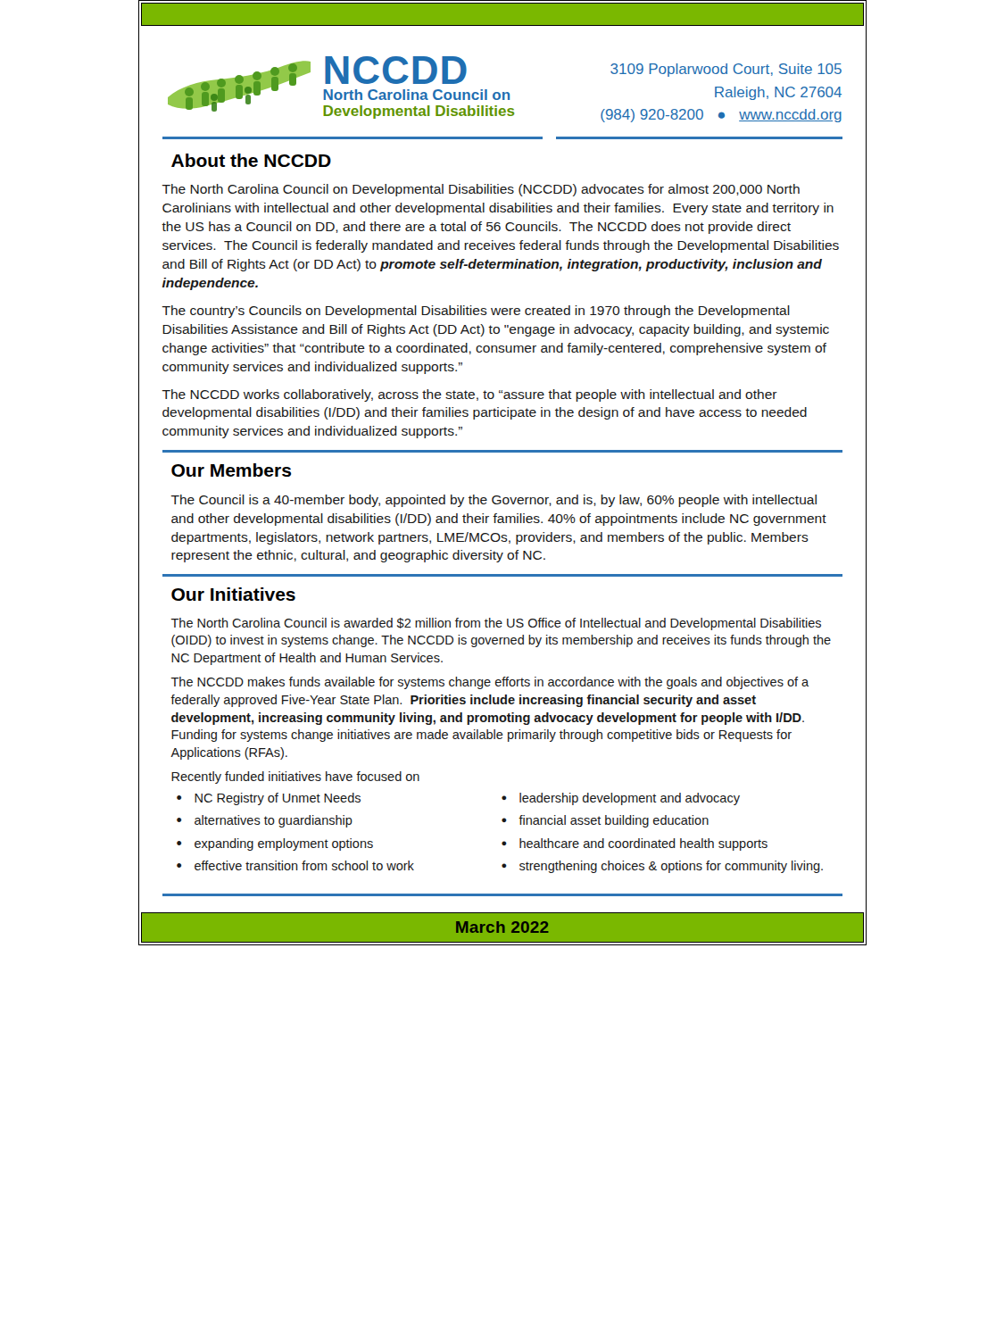NCCDD
North Carolina Council on
Developmental Disabilities
3109 Poplarwood Court, Suite 105
Raleigh, NC 27604
(984) 920-8200 ● www.nccdd.org
About the NCCDD
The North Carolina Council on Developmental Disabilities (NCCDD) advocates for almost 200,000 North Carolinians with intellectual and other developmental disabilities and their families. Every state and territory in the US has a Council on DD, and there are a total of 56 Councils. The NCCDD does not provide direct services. The Council is federally mandated and receives federal funds through the Developmental Disabilities and Bill of Rights Act (or DD Act) to promote self-determination, integration, productivity, inclusion and independence.
The country’s Councils on Developmental Disabilities were created in 1970 through the Developmental Disabilities Assistance and Bill of Rights Act (DD Act) to "engage in advocacy, capacity building, and systemic change activities” that “contribute to a coordinated, consumer and family-centered, comprehensive system of community services and individualized supports.”
The NCCDD works collaboratively, across the state, to “assure that people with intellectual and other developmental disabilities (I/DD) and their families participate in the design of and have access to needed community services and individualized supports.”
Our Members
The Council is a 40-member body, appointed by the Governor, and is, by law, 60% people with intellectual and other developmental disabilities (I/DD) and their families. 40% of appointments include NC government departments, legislators, network partners, LME/MCOs, providers, and members of the public. Members represent the ethnic, cultural, and geographic diversity of NC.
Our Initiatives
The North Carolina Council is awarded $2 million from the US Office of Intellectual and Developmental Disabilities (OIDD) to invest in systems change. The NCCDD is governed by its membership and receives its funds through the NC Department of Health and Human Services.
The NCCDD makes funds available for systems change efforts in accordance with the goals and objectives of a federally approved Five-Year State Plan. Priorities include increasing financial security and asset development, increasing community living, and promoting advocacy development for people with I/DD. Funding for systems change initiatives are made available primarily through competitive bids or Requests for Applications (RFAs).
Recently funded initiatives have focused on
NC Registry of Unmet Needs
alternatives to guardianship
expanding employment options
effective transition from school to work
leadership development and advocacy
financial asset building education
healthcare and coordinated health supports
strengthening choices & options for community living.
March 2022